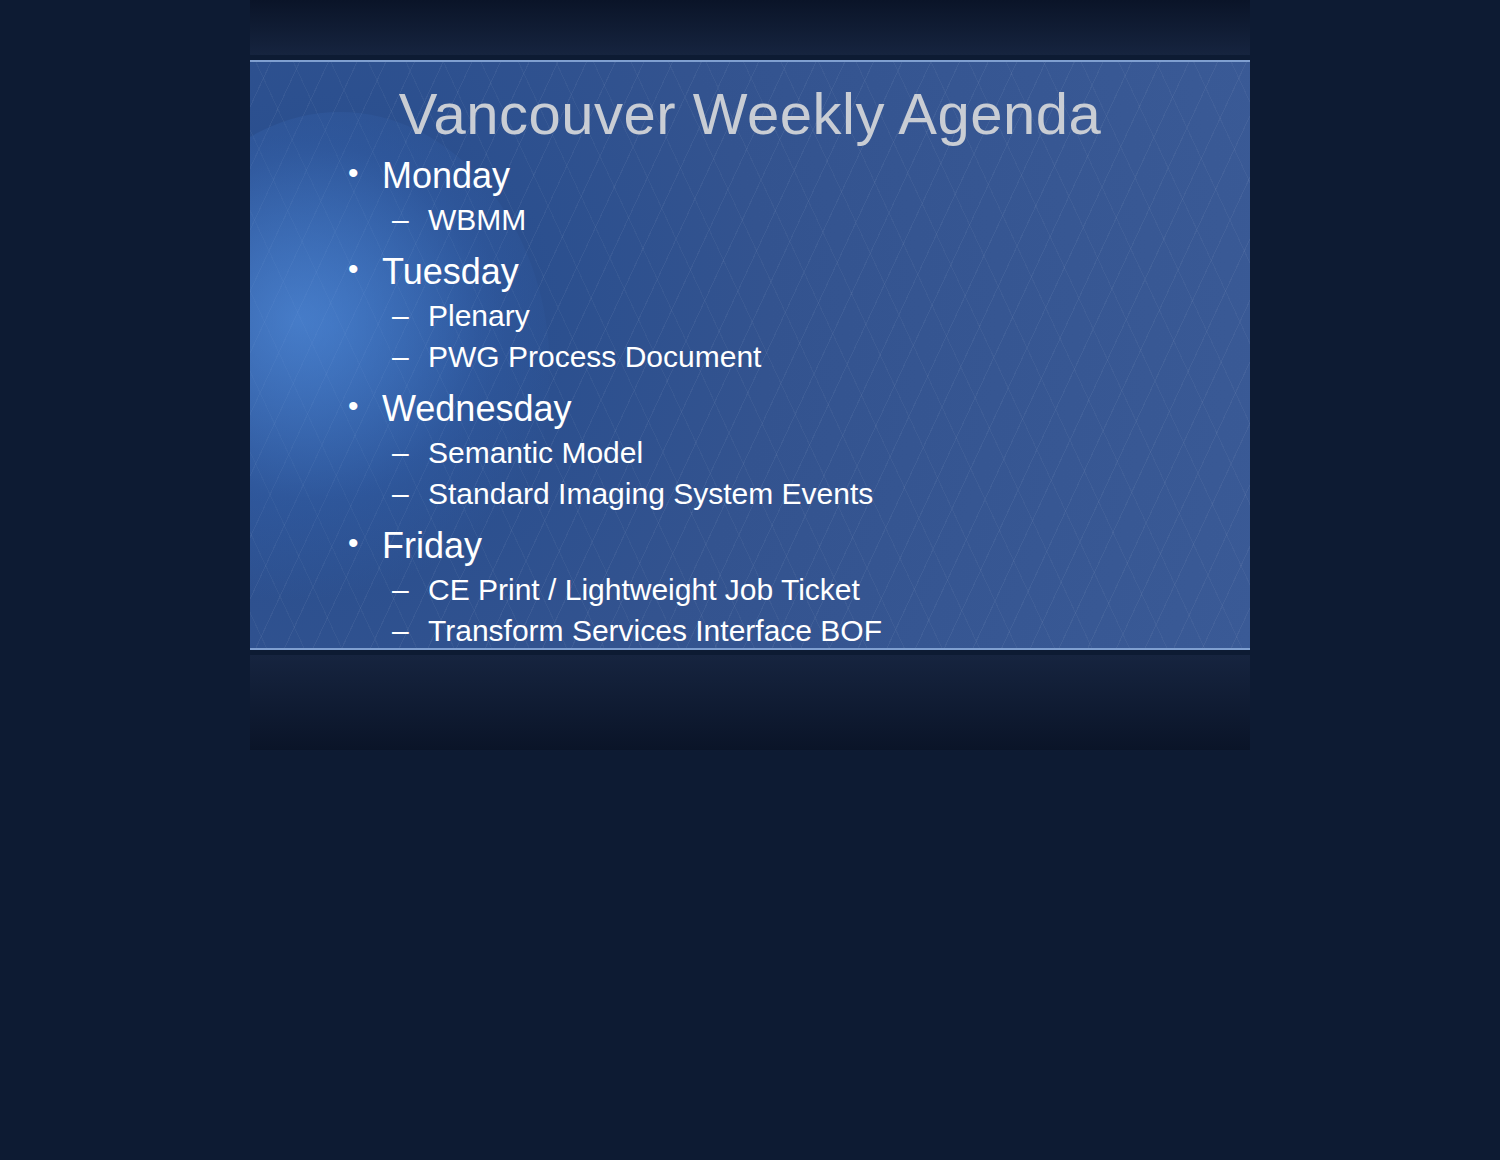Vancouver Weekly Agenda
Monday
WBMM
Tuesday
Plenary
PWG Process Document
Wednesday
Semantic Model
Standard Imaging System Events
Friday
CE Print / Lightweight Job Ticket
Transform Services Interface BOF